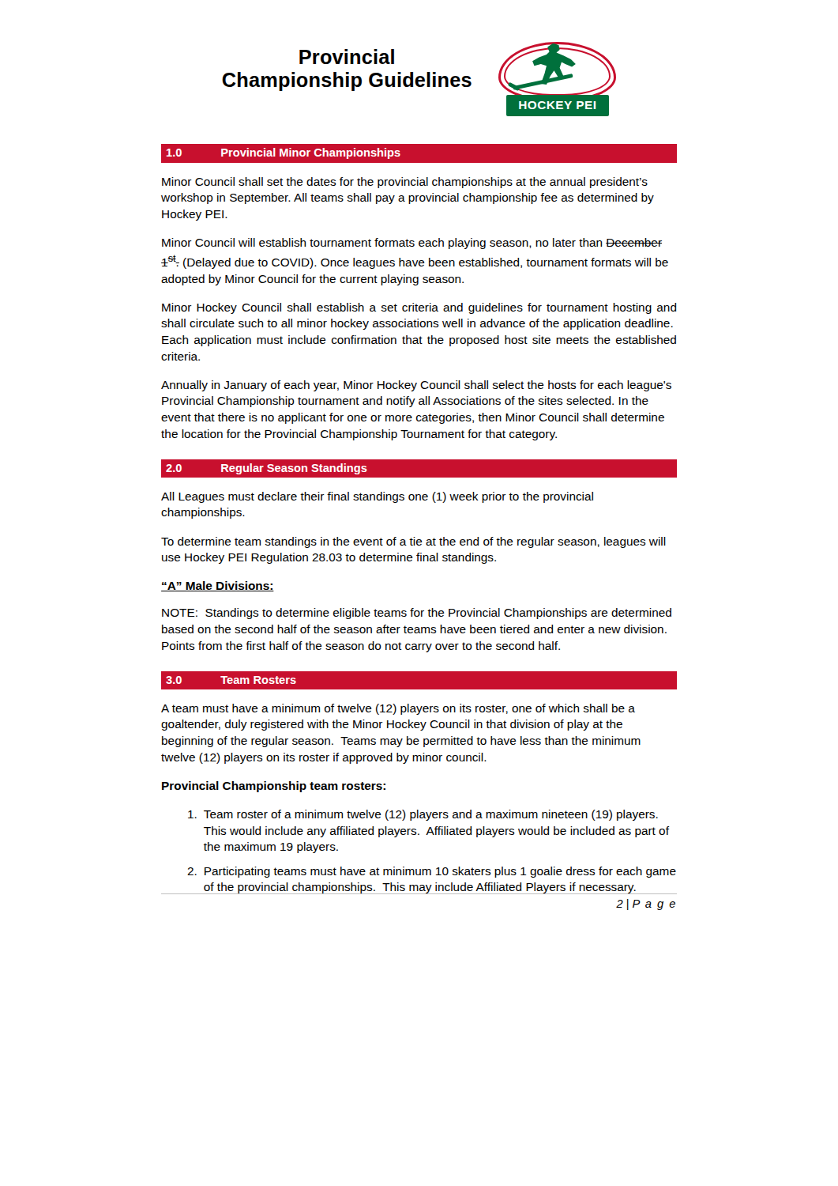Provincial
Championship Guidelines
HOCKEY PEI
1.0 Provincial Minor Championships
Minor Council shall set the dates for the provincial championships at the annual president’s workshop in September. All teams shall pay a provincial championship fee as determined by Hockey PEI.
Minor Council will establish tournament formats each playing season, no later than December 1st. (Delayed due to COVID). Once leagues have been established, tournament formats will be adopted by Minor Council for the current playing season.
Minor Hockey Council shall establish a set criteria and guidelines for tournament hosting and shall circulate such to all minor hockey associations well in advance of the application deadline. Each application must include confirmation that the proposed host site meets the established criteria.
Annually in January of each year, Minor Hockey Council shall select the hosts for each league's Provincial Championship tournament and notify all Associations of the sites selected. In the event that there is no applicant for one or more categories, then Minor Council shall determine the location for the Provincial Championship Tournament for that category.
2.0 Regular Season Standings
All Leagues must declare their final standings one (1) week prior to the provincial championships.
To determine team standings in the event of a tie at the end of the regular season, leagues will use Hockey PEI Regulation 28.03 to determine final standings.
“A” Male Divisions:
NOTE: Standings to determine eligible teams for the Provincial Championships are determined based on the second half of the season after teams have been tiered and enter a new division. Points from the first half of the season do not carry over to the second half.
3.0 Team Rosters
A team must have a minimum of twelve (12) players on its roster, one of which shall be a goaltender, duly registered with the Minor Hockey Council in that division of play at the beginning of the regular season. Teams may be permitted to have less than the minimum twelve (12) players on its roster if approved by minor council.
Provincial Championship team rosters:
Team roster of a minimum twelve (12) players and a maximum nineteen (19) players. This would include any affiliated players. Affiliated players would be included as part of the maximum 19 players.
Participating teams must have at minimum 10 skaters plus 1 goalie dress for each game of the provincial championships. This may include Affiliated Players if necessary.
2 | P a g e